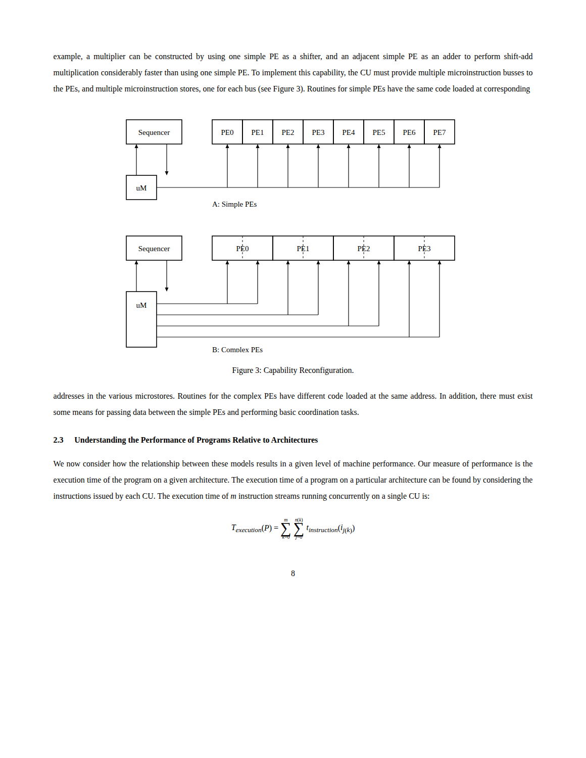example, a multiplier can be constructed by using one simple PE as a shifter, and an adjacent simple PE as an adder to perform shift-add multiplication considerably faster than using one simple PE. To implement this capability, the CU must provide multiple microinstruction busses to the PEs, and multiple microinstruction stores, one for each bus (see Figure 3). Routines for simple PEs have the same code loaded at corresponding
Sequencer uM PE0 PE1 PE2 PE3 PE4 PE5 PE6 PE7 A: Simple PEs Sequencer uM PE0 PE1 PE2 PE3 B: Complex PEs
Figure 3: Capability Reconfiguration.
addresses in the various microstores. Routines for the complex PEs have different code loaded at the same address. In addition, there must exist some means for passing data between the simple PEs and performing basic coordination tasks.
2.3 Understanding the Performance of Programs Relative to Architectures
We now consider how the relationship between these models results in a given level of machine performance. Our measure of performance is the execution time of the program on a given architecture. The execution time of a program on a particular architecture can be found by considering the instructions issued by each CU. The execution time of m instruction streams running concurrently on a single CU is:
Texecution(P) = m ∑ k=0 n(k) ∑ j=0 tinstruction(ij(k))
8